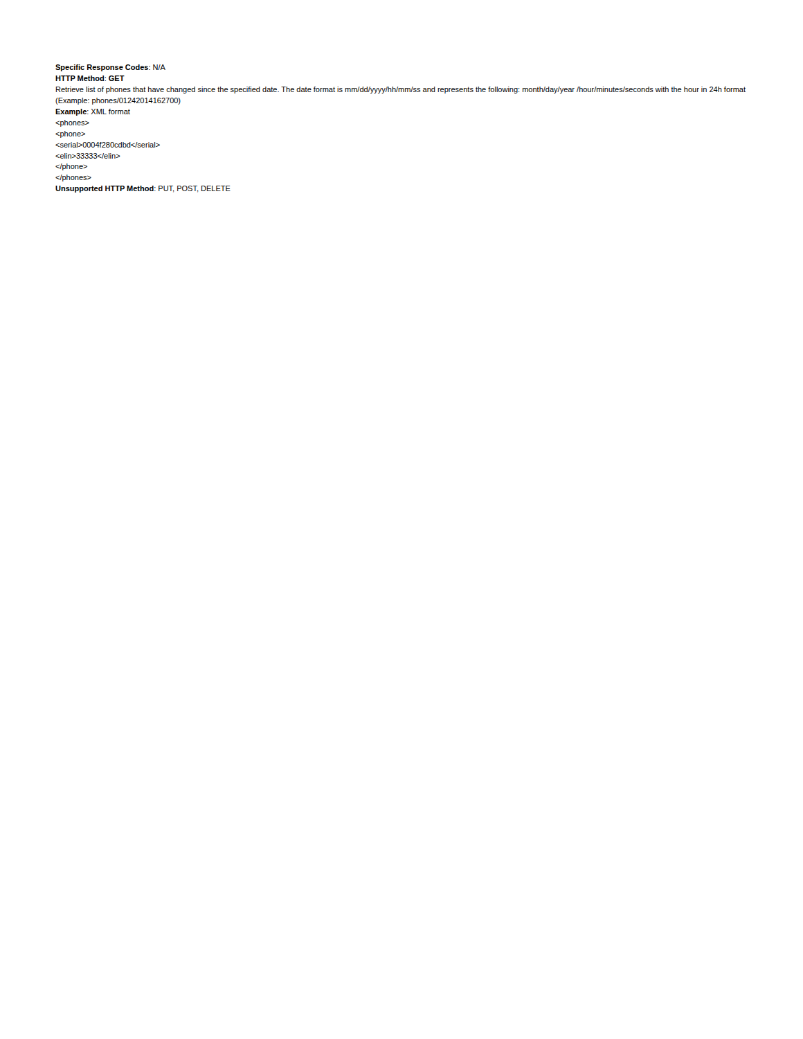Specific Response Codes: N/A
HTTP Method: GET
Retrieve list of phones that have changed since the specified date. The date format is mm/dd/yyyy/hh/mm/ss and represents the following: month/day/year /hour/minutes/seconds with the hour in 24h format
(Example: phones/01242014162700)
Example: XML format
<phones>
<phone>
<serial>0004f280cdbd</serial>
<elin>33333</elin>
</phone>
</phones>
Unsupported HTTP Method: PUT, POST, DELETE